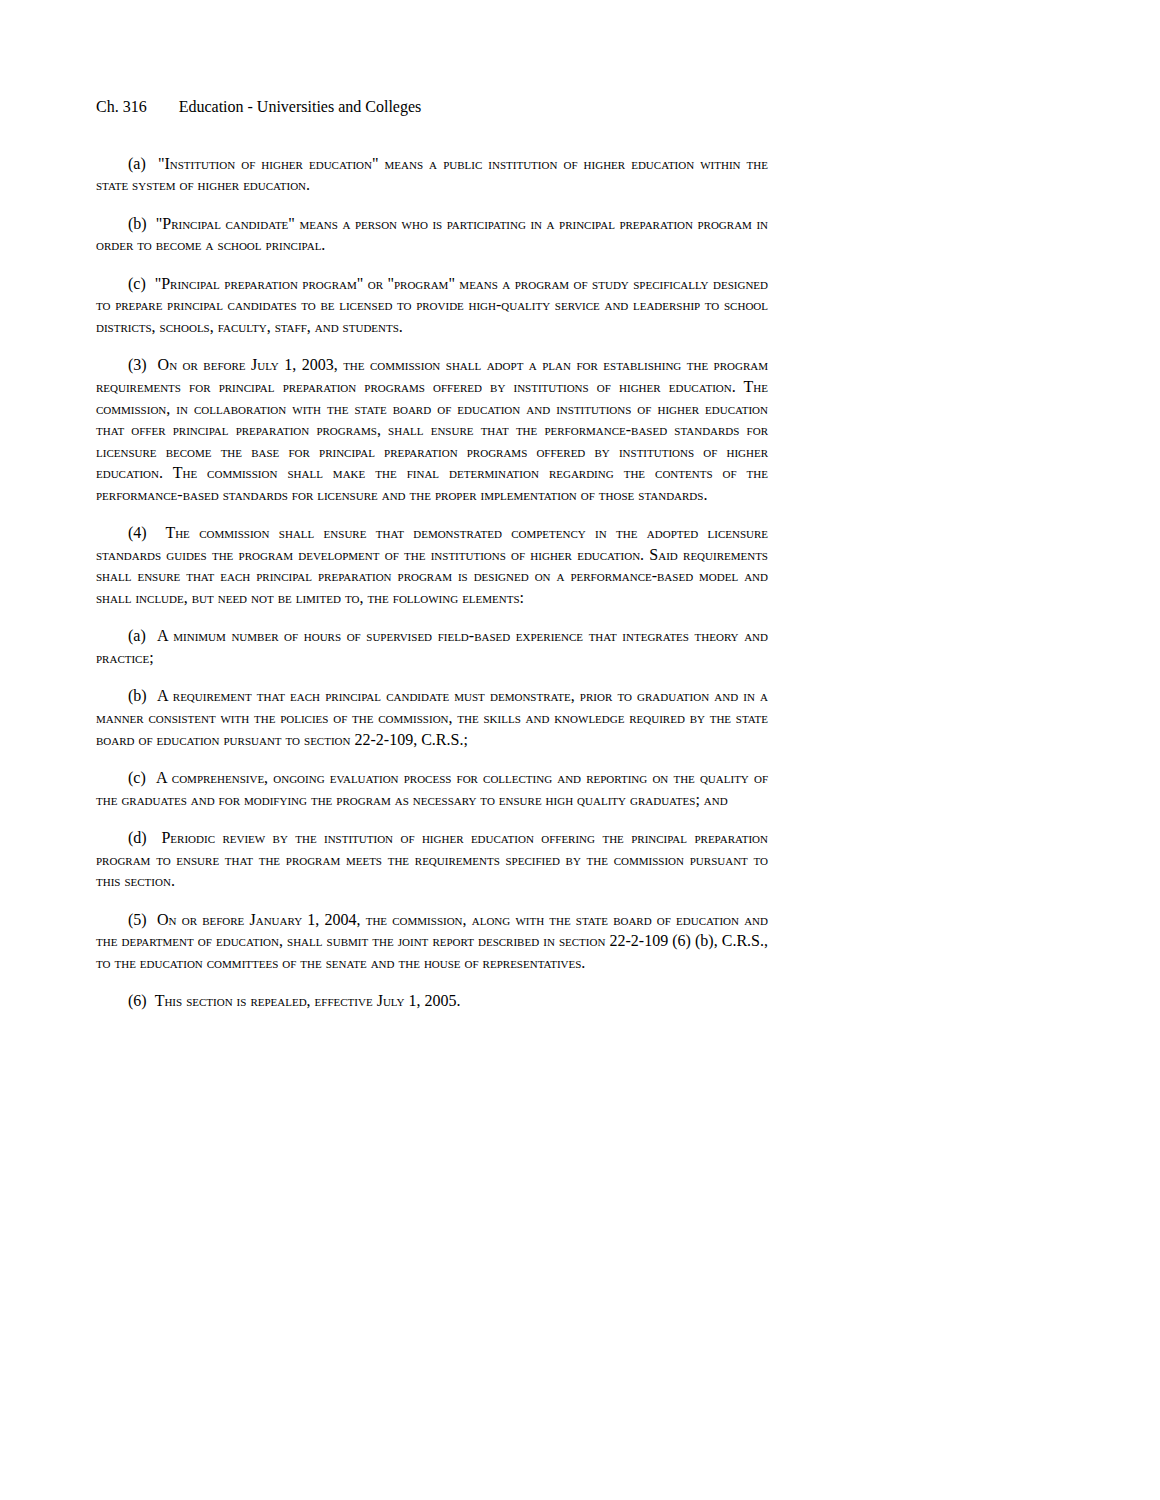Ch. 316
Education - Universities and Colleges
(a) "Institution of higher education" means a public institution of higher education within the state system of higher education.
(b) "Principal candidate" means a person who is participating in a principal preparation program in order to become a school principal.
(c) "Principal preparation program" or "program" means a program of study specifically designed to prepare principal candidates to be licensed to provide high-quality service and leadership to school districts, schools, faculty, staff, and students.
(3) On or before July 1, 2003, the commission shall adopt a plan for establishing the program requirements for principal preparation programs offered by institutions of higher education. The commission, in collaboration with the state board of education and institutions of higher education that offer principal preparation programs, shall ensure that the performance-based standards for licensure become the base for principal preparation programs offered by institutions of higher education. The commission shall make the final determination regarding the contents of the performance-based standards for licensure and the proper implementation of those standards.
(4) The commission shall ensure that demonstrated competency in the adopted licensure standards guides the program development of the institutions of higher education. Said requirements shall ensure that each principal preparation program is designed on a performance-based model and shall include, but need not be limited to, the following elements:
(a) A minimum number of hours of supervised field-based experience that integrates theory and practice;
(b) A requirement that each principal candidate must demonstrate, prior to graduation and in a manner consistent with the policies of the commission, the skills and knowledge required by the state board of education pursuant to section 22-2-109, C.R.S.;
(c) A comprehensive, ongoing evaluation process for collecting and reporting on the quality of the graduates and for modifying the program as necessary to ensure high quality graduates; and
(d) Periodic review by the institution of higher education offering the principal preparation program to ensure that the program meets the requirements specified by the commission pursuant to this section.
(5) On or before January 1, 2004, the commission, along with the state board of education and the department of education, shall submit the joint report described in section 22-2-109 (6) (b), C.R.S., to the education committees of the senate and the house of representatives.
(6) This section is repealed, effective July 1, 2005.